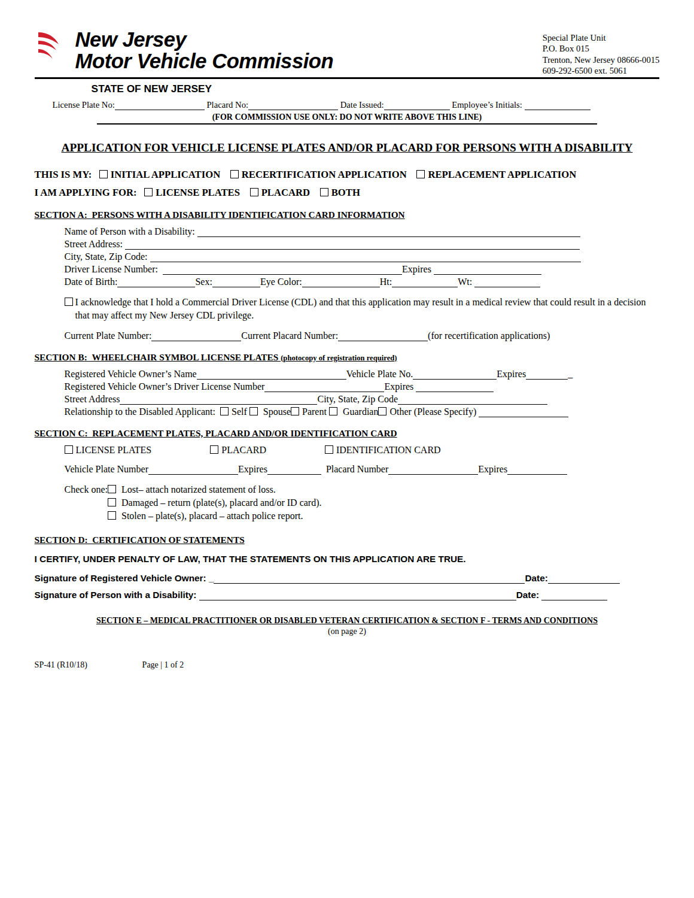New Jersey
Motor Vehicle Commission
Special Plate Unit
P.O. Box 015
Trenton, New Jersey 08666-0015
609-292-6500 ext. 5061
STATE OF NEW JERSEY
License Plate No: Placard No: Date Issued: Employee’s Initials:
(FOR COMMISSION USE ONLY: DO NOT WRITE ABOVE THIS LINE)
APPLICATION FOR VEHICLE LICENSE PLATES AND/OR PLACARD FOR PERSONS WITH A DISABILITY
THIS IS MY: INITIAL APPLICATION RECERTIFICATION APPLICATION REPLACEMENT APPLICATION
I AM APPLYING FOR: LICENSE PLATES PLACARD BOTH
SECTION A: PERSONS WITH A DISABILITY IDENTIFICATION CARD INFORMATION
Name of Person with a Disability:
Street Address:
City, State, Zip Code:
Driver License Number: Expires
Date of Birth: Sex: Eye Color: Ht: Wt:
I acknowledge that I hold a Commercial Driver License (CDL) and that this application may result in a medical review that could result in a decision that may affect my New Jersey CDL privilege.
Current Plate Number: Current Placard Number: (for recertification applications)
SECTION B: WHEELCHAIR SYMBOL LICENSE PLATES (photocopy of registration required)
Registered Vehicle Owner’s Name Vehicle Plate No. Expires _
Registered Vehicle Owner’s Driver License Number Expires
Street Address City, State, Zip Code
Relationship to the Disabled Applicant: Self Spouse Parent Guardian Other (Please Specify)
SECTION C: REPLACEMENT PLATES, PLACARD AND/OR IDENTIFICATION CARD
LICENSE PLATES PLACARD IDENTIFICATION CARD
Vehicle Plate Number Expires Placard Number Expires
| Check one: | Lost– attach notarized statement of loss. |
| | Damaged – return (plate(s), placard and/or ID card). |
| | Stolen – plate(s), placard – attach police report. |
SECTION D: CERTIFICATION OF STATEMENTS
I CERTIFY, UNDER PENALTY OF LAW, THAT THE STATEMENTS ON THIS APPLICATION ARE TRUE.
Signature of Registered Vehicle Owner: _ Date:
Signature of Person with a Disability: Date:
SECTION E – MEDICAL PRACTITIONER OR DISABLED VETERAN CERTIFICATION & SECTION F - TERMS AND CONDITIONS
(on page 2)
SP-41 (R10/18)
Page | 1 of 2